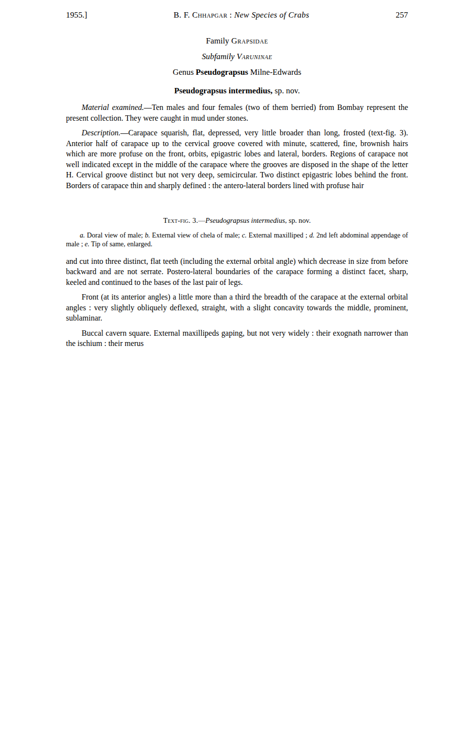1955.] B. F. Chhapgar : New Species of Crabs 257
Family Grapsidae
Subfamily Varuninae
Genus Pseudograpsus Milne-Edwards
Pseudograpsus intermedius, sp. nov.
Material examined.—Ten males and four females (two of them berried) from Bombay represent the present collection. They were caught in mud under stones.
Description.—Carapace squarish, flat, depressed, very little broader than long, frosted (text-fig. 3). Anterior half of carapace up to the cervical groove covered with minute, scattered, fine, brownish hairs which are more profuse on the front, orbits, epigastric lobes and lateral, borders. Regions of carapace not well indicated except in the middle of the carapace where the grooves are disposed in the shape of the letter H. Cervical groove distinct but not very deep, semicircular. Two distinct epigastric lobes behind the front. Borders of carapace thin and sharply defined : the antero-lateral borders lined with profuse hair
Text-fig. 3.—Pseudograpsus intermedius, sp. nov.
a. Doral view of male; b. External view of chela of male; c. External maxilliped ; d. 2nd left abdominal appendage of male ; e. Tip of same, enlarged.
and cut into three distinct, flat teeth (including the external orbital angle) which decrease in size from before backward and are not serrate. Postero-lateral boundaries of the carapace forming a distinct facet, sharp, keeled and continued to the bases of the last pair of legs.
Front (at its anterior angles) a little more than a third the breadth of the carapace at the external orbital angles : very slightly obliquely deflexed, straight, with a slight concavity towards the middle, prominent, sublaminar.
Buccal cavern square. External maxillipeds gaping, but not very widely : their exognath narrower than the ischium : their merus